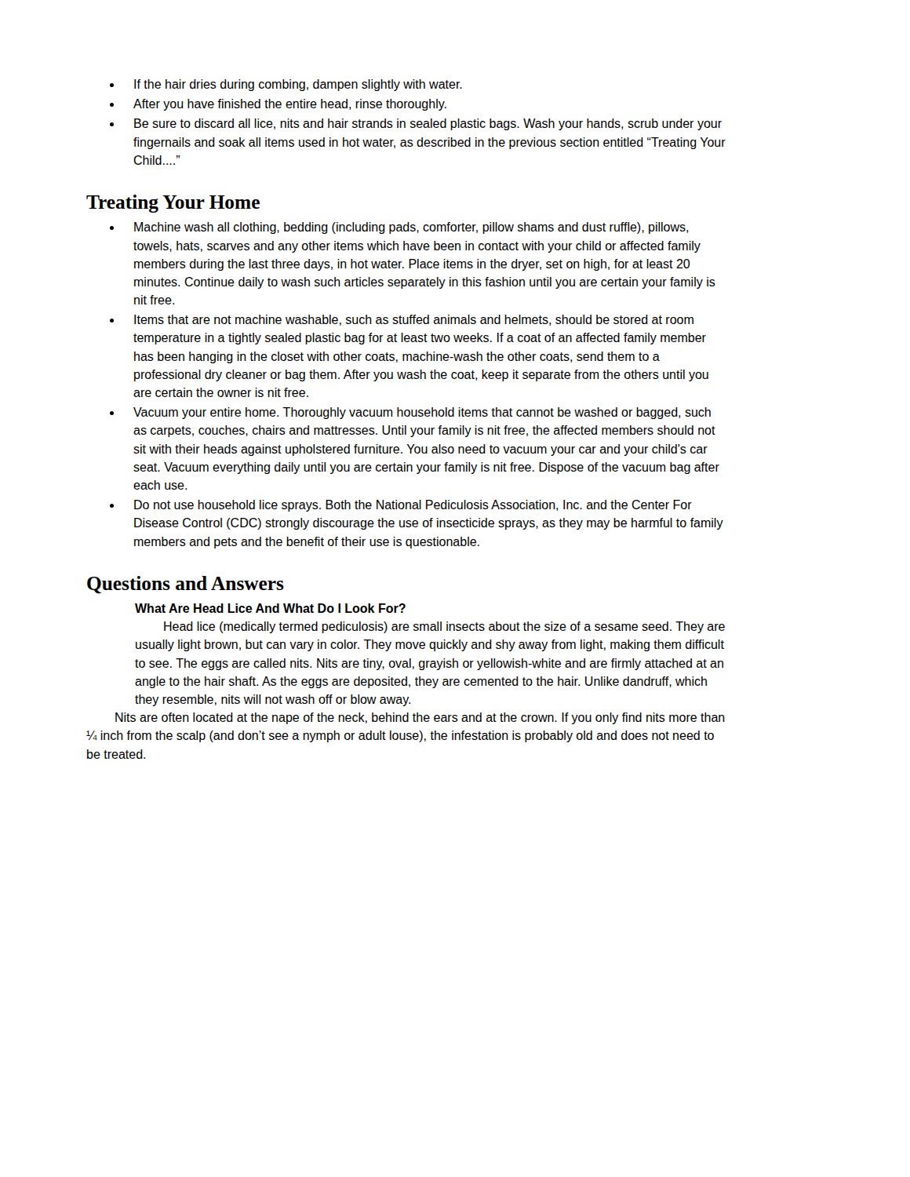If the hair dries during combing, dampen slightly with water.
After you have finished the entire head, rinse thoroughly.
Be sure to discard all lice, nits and hair strands in sealed plastic bags. Wash your hands, scrub under your fingernails and soak all items used in hot water, as described in the previous section entitled “Treating Your Child....”
Treating Your Home
Machine wash all clothing, bedding (including pads, comforter, pillow shams and dust ruffle), pillows, towels, hats, scarves and any other items which have been in contact with your child or affected family members during the last three days, in hot water. Place items in the dryer, set on high, for at least 20 minutes. Continue daily to wash such articles separately in this fashion until you are certain your family is nit free.
Items that are not machine washable, such as stuffed animals and helmets, should be stored at room temperature in a tightly sealed plastic bag for at least two weeks. If a coat of an affected family member has been hanging in the closet with other coats, machine-wash the other coats, send them to a professional dry cleaner or bag them. After you wash the coat, keep it separate from the others until you are certain the owner is nit free.
Vacuum your entire home. Thoroughly vacuum household items that cannot be washed or bagged, such as carpets, couches, chairs and mattresses. Until your family is nit free, the affected members should not sit with their heads against upholstered furniture. You also need to vacuum your car and your child's car seat. Vacuum everything daily until you are certain your family is nit free. Dispose of the vacuum bag after each use.
Do not use household lice sprays. Both the National Pediculosis Association, Inc. and the Center For Disease Control (CDC) strongly discourage the use of insecticide sprays, as they may be harmful to family members and pets and the benefit of their use is questionable.
Questions and Answers
What Are Head Lice And What Do I Look For?
Head lice (medically termed pediculosis) are small insects about the size of a sesame seed. They are usually light brown, but can vary in color. They move quickly and shy away from light, making them difficult to see. The eggs are called nits. Nits are tiny, oval, grayish or yellowish-white and are firmly attached at an angle to the hair shaft. As the eggs are deposited, they are cemented to the hair. Unlike dandruff, which they resemble, nits will not wash off or blow away.
Nits are often located at the nape of the neck, behind the ears and at the crown. If you only find nits more than ¼ inch from the scalp (and don’t see a nymph or adult louse), the infestation is probably old and does not need to be treated.